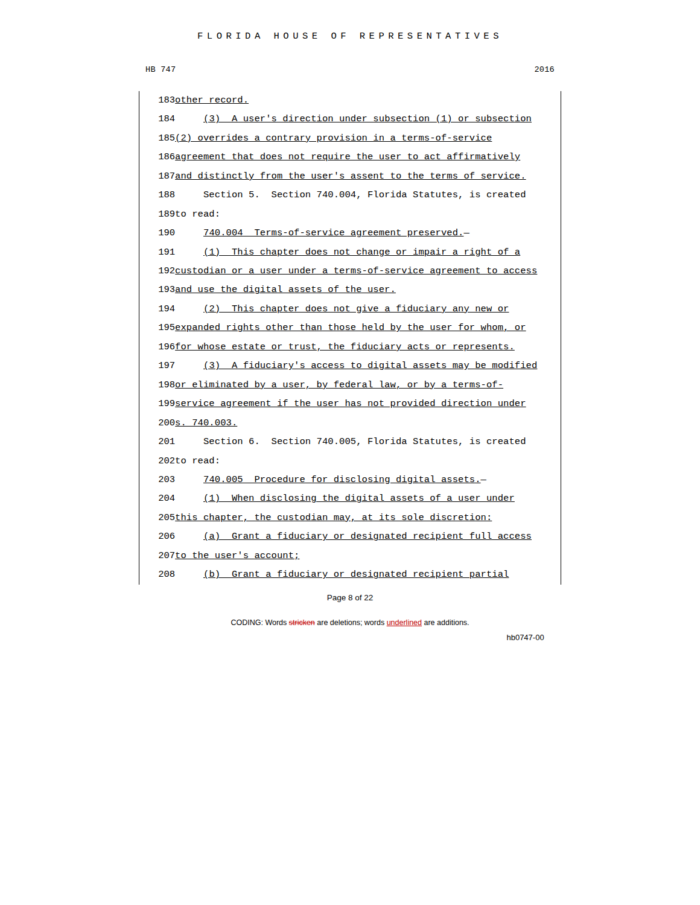FLORIDA HOUSE OF REPRESENTATIVES
HB 747 2016
| 183 | other record. |
| 184 | (3) A user's direction under subsection (1) or subsection |
| 185 | (2) overrides a contrary provision in a terms-of-service |
| 186 | agreement that does not require the user to act affirmatively |
| 187 | and distinctly from the user's assent to the terms of service. |
| 188 | Section 5. Section 740.004, Florida Statutes, is created |
| 189 | to read: |
| 190 | 740.004 Terms-of-service agreement preserved. — |
| 191 | (1) This chapter does not change or impair a right of a |
| 192 | custodian or a user under a terms-of-service agreement to access |
| 193 | and use the digital assets of the user. |
| 194 | (2) This chapter does not give a fiduciary any new or |
| 195 | expanded rights other than those held by the user for whom, or |
| 196 | for whose estate or trust, the fiduciary acts or represents. |
| 197 | (3) A fiduciary's access to digital assets may be modified |
| 198 | or eliminated by a user, by federal law, or by a terms-of- |
| 199 | service agreement if the user has not provided direction under |
| 200 | s. 740.003. |
| 201 | Section 6. Section 740.005, Florida Statutes, is created |
| 202 | to read: |
| 203 | 740.005 Procedure for disclosing digital assets. — |
| 204 | (1) When disclosing the digital assets of a user under |
| 205 | this chapter, the custodian may, at its sole discretion: |
| 206 | (a) Grant a fiduciary or designated recipient full access |
| 207 | to the user's account; |
| 208 | (b) Grant a fiduciary or designated recipient partial |
Page 8 of 22
CODING: Words stricken are deletions; words underlined are additions.
hb0747-00